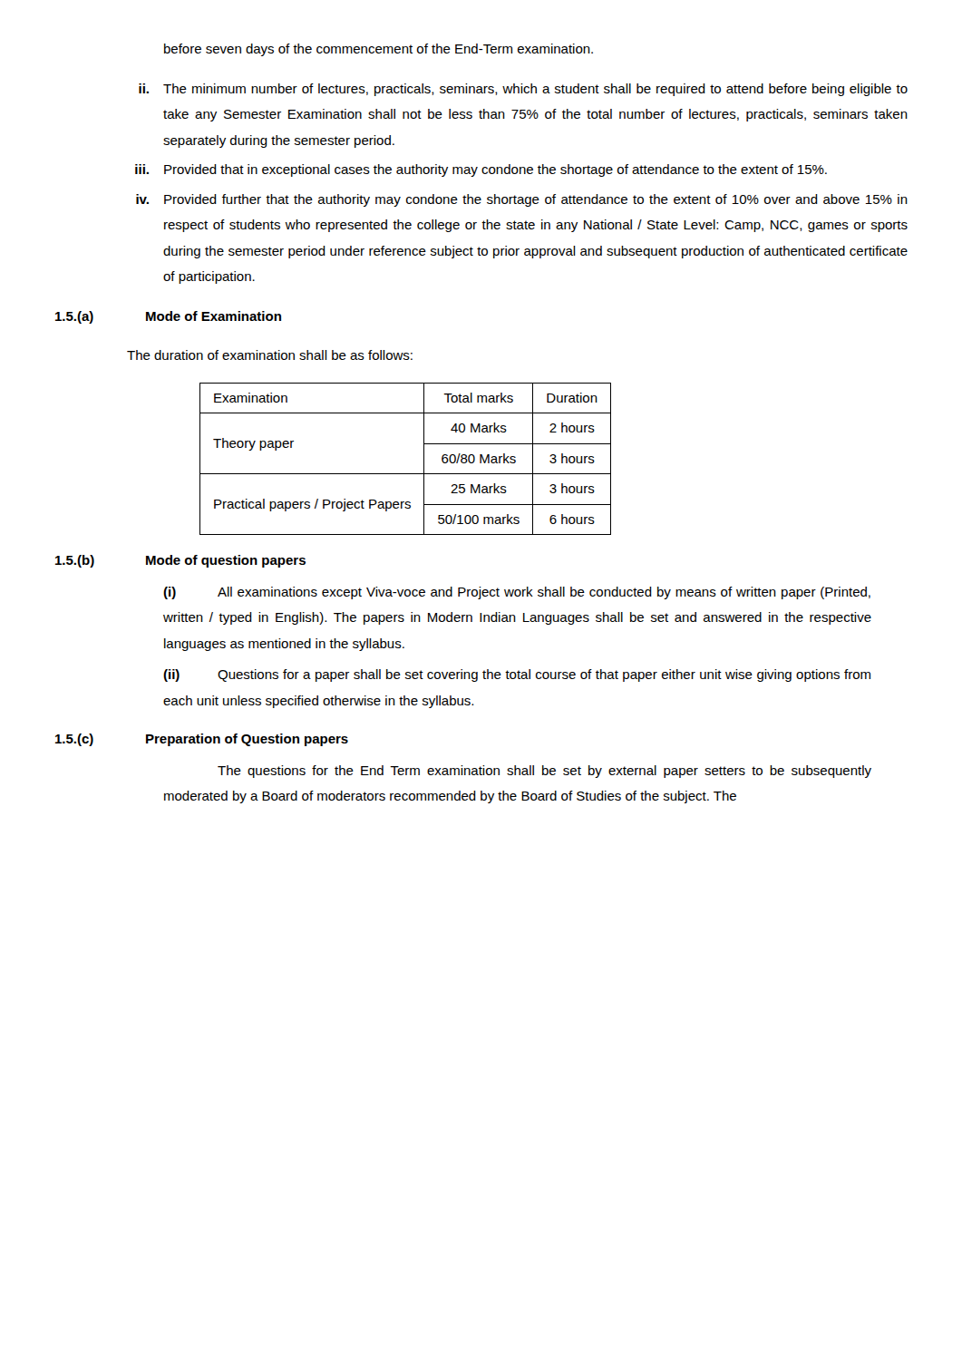before seven days of the commencement of the End-Term examination.
ii. The minimum number of lectures, practicals, seminars, which a student shall be required to attend before being eligible to take any Semester Examination shall not be less than 75% of the total number of lectures, practicals, seminars taken separately during the semester period.
iii. Provided that in exceptional cases the authority may condone the shortage of attendance to the extent of 15%.
iv. Provided further that the authority may condone the shortage of attendance to the extent of 10% over and above 15% in respect of students who represented the college or the state in any National / State Level: Camp, NCC, games or sports during the semester period under reference subject to prior approval and subsequent production of authenticated certificate of participation.
1.5.(a) Mode of Examination
The duration of examination shall be as follows:
| Examination | Total marks | Duration |
| Theory paper | 40 Marks | 2 hours |
| 60/80 Marks | 3 hours |
| Practical papers / Project Papers | 25 Marks | 3 hours |
| 50/100 marks | 6 hours |
1.5.(b) Mode of question papers
(i) All examinations except Viva-voce and Project work shall be conducted by means of written paper (Printed, written / typed in English). The papers in Modern Indian Languages shall be set and answered in the respective languages as mentioned in the syllabus.
(ii) Questions for a paper shall be set covering the total course of that paper either unit wise giving options from each unit unless specified otherwise in the syllabus.
1.5.(c) Preparation of Question papers
The questions for the End Term examination shall be set by external paper setters to be subsequently moderated by a Board of moderators recommended by the Board of Studies of the subject. The